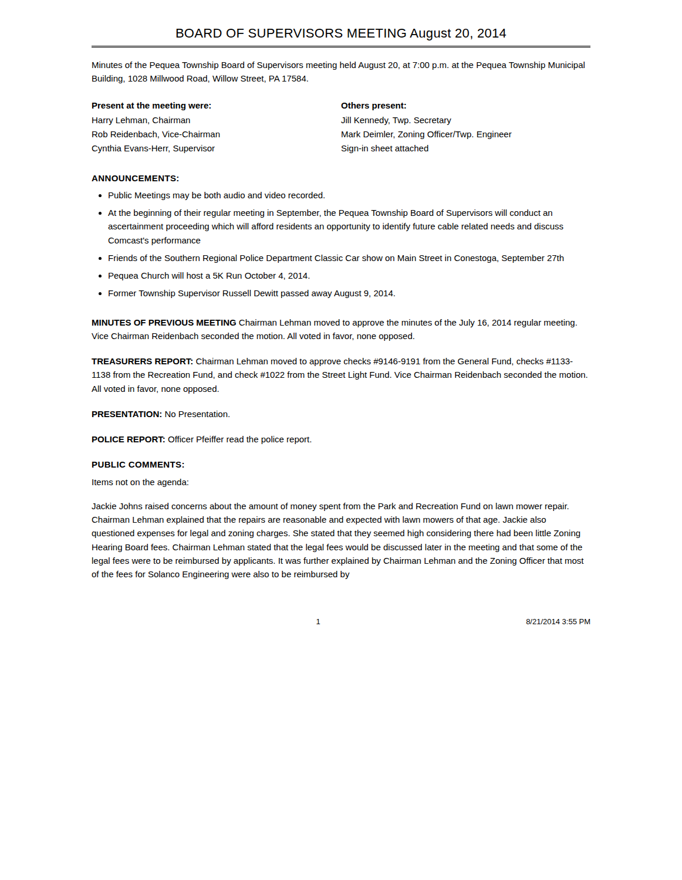BOARD OF SUPERVISORS MEETING August 20, 2014
Minutes of the Pequea Township Board of Supervisors meeting held August 20, at 7:00 p.m. at the Pequea Township Municipal Building, 1028 Millwood Road, Willow Street, PA 17584.
| Present at the meeting were: | Others present: |
| --- | --- |
| Harry Lehman, Chairman | Jill Kennedy, Twp. Secretary |
| Rob Reidenbach, Vice-Chairman | Mark Deimler, Zoning Officer/Twp. Engineer |
| Cynthia Evans-Herr, Supervisor | Sign-in sheet attached |
ANNOUNCEMENTS:
Public Meetings may be both audio and video recorded.
At the beginning of their regular meeting in September, the Pequea Township Board of Supervisors will conduct an ascertainment proceeding which will afford residents an opportunity to identify future cable related needs and discuss Comcast's performance
Friends of the Southern Regional Police Department Classic Car show on Main Street in Conestoga, September 27th
Pequea Church will host a 5K Run October 4, 2014.
Former Township Supervisor Russell Dewitt passed away August 9, 2014.
MINUTES OF PREVIOUS MEETING Chairman Lehman moved to approve the minutes of the July 16, 2014 regular meeting. Vice Chairman Reidenbach seconded the motion. All voted in favor, none opposed.
TREASURERS REPORT: Chairman Lehman moved to approve checks #9146-9191 from the General Fund, checks #1133-1138 from the Recreation Fund, and check #1022 from the Street Light Fund. Vice Chairman Reidenbach seconded the motion. All voted in favor, none opposed.
PRESENTATION: No Presentation.
POLICE REPORT: Officer Pfeiffer read the police report.
PUBLIC COMMENTS:
Items not on the agenda:
Jackie Johns raised concerns about the amount of money spent from the Park and Recreation Fund on lawn mower repair. Chairman Lehman explained that the repairs are reasonable and expected with lawn mowers of that age. Jackie also questioned expenses for legal and zoning charges. She stated that they seemed high considering there had been little Zoning Hearing Board fees. Chairman Lehman stated that the legal fees would be discussed later in the meeting and that some of the legal fees were to be reimbursed by applicants. It was further explained by Chairman Lehman and the Zoning Officer that most of the fees for Solanco Engineering were also to be reimbursed by
1 8/21/2014 3:55 PM